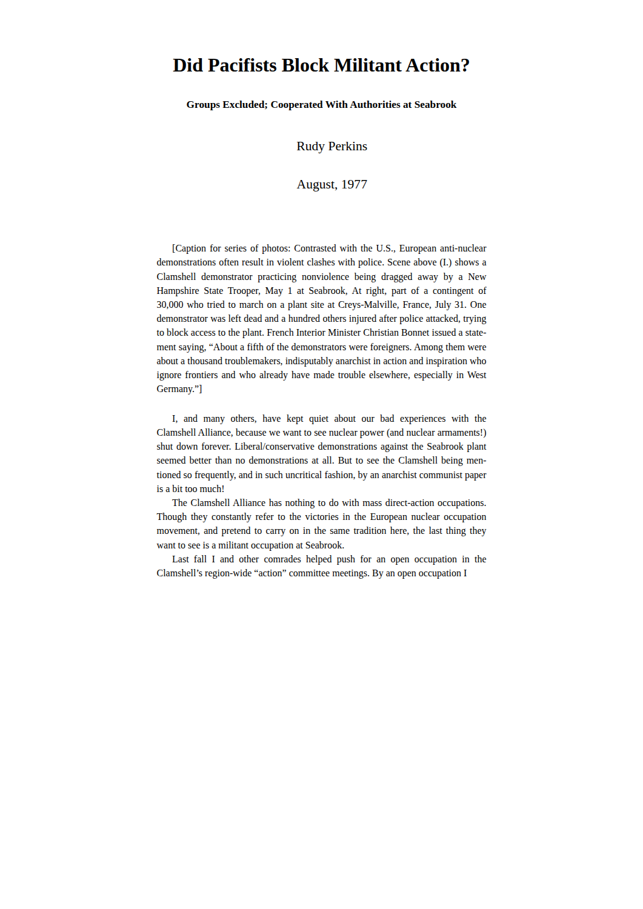Did Pacifists Block Militant Action?
Groups Excluded; Cooperated With Authorities at Seabrook
Rudy Perkins
August, 1977
[Caption for series of photos: Contrasted with the U.S., European anti-nuclear demonstrations often result in violent clashes with police. Scene above (I.) shows a Clamshell demonstrator practicing nonviolence being dragged away by a New Hampshire State Trooper, May 1 at Seabrook, At right, part of a contingent of 30,000 who tried to march on a plant site at Creys-Malville, France, July 31. One demonstrator was left dead and a hundred others injured after police attacked, trying to block access to the plant. French Interior Minister Christian Bonnet issued a statement saying, “About a fifth of the demonstrators were foreigners. Among them were about a thousand troublemakers, indisputably anarchist in action and inspiration who ignore frontiers and who already have made trouble elsewhere, especially in West Germany.”]
I, and many others, have kept quiet about our bad experiences with the Clamshell Alliance, because we want to see nuclear power (and nuclear armaments!) shut down forever. Liberal/conservative demonstrations against the Seabrook plant seemed better than no demonstrations at all. But to see the Clamshell being mentioned so frequently, and in such uncritical fashion, by an anarchist communist paper is a bit too much!
The Clamshell Alliance has nothing to do with mass direct-action occupations. Though they constantly refer to the victories in the European nuclear occupation movement, and pretend to carry on in the same tradition here, the last thing they want to see is a militant occupation at Seabrook.
Last fall I and other comrades helped push for an open occupation in the Clamshell’s region-wide “action” committee meetings. By an open occupation I